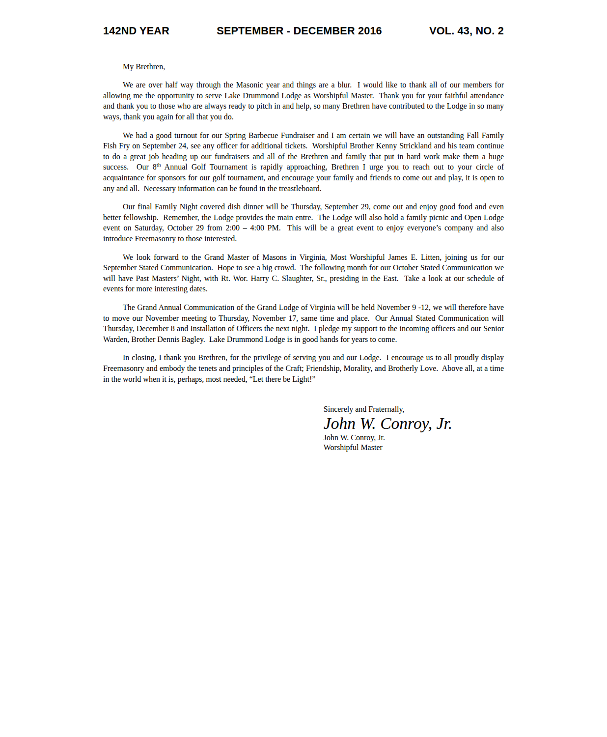142ND YEAR SEPTEMBER - DECEMBER 2016 VOL. 43, NO. 2
My Brethren,
We are over half way through the Masonic year and things are a blur. I would like to thank all of our members for allowing me the opportunity to serve Lake Drummond Lodge as Worshipful Master. Thank you for your faithful attendance and thank you to those who are always ready to pitch in and help, so many Brethren have contributed to the Lodge in so many ways, thank you again for all that you do.
We had a good turnout for our Spring Barbecue Fundraiser and I am certain we will have an outstanding Fall Family Fish Fry on September 24, see any officer for additional tickets. Worshipful Brother Kenny Strickland and his team continue to do a great job heading up our fundraisers and all of the Brethren and family that put in hard work make them a huge success. Our 8th Annual Golf Tournament is rapidly approaching, Brethren I urge you to reach out to your circle of acquaintance for sponsors for our golf tournament, and encourage your family and friends to come out and play, it is open to any and all. Necessary information can be found in the treastleboard.
Our final Family Night covered dish dinner will be Thursday, September 29, come out and enjoy good food and even better fellowship. Remember, the Lodge provides the main entre. The Lodge will also hold a family picnic and Open Lodge event on Saturday, October 29 from 2:00 – 4:00 PM. This will be a great event to enjoy everyone’s company and also introduce Freemasonry to those interested.
We look forward to the Grand Master of Masons in Virginia, Most Worshipful James E. Litten, joining us for our September Stated Communication. Hope to see a big crowd. The following month for our October Stated Communication we will have Past Masters’ Night, with Rt. Wor. Harry C. Slaughter, Sr., presiding in the East. Take a look at our schedule of events for more interesting dates.
The Grand Annual Communication of the Grand Lodge of Virginia will be held November 9 -12, we will therefore have to move our November meeting to Thursday, November 17, same time and place. Our Annual Stated Communication will Thursday, December 8 and Installation of Officers the next night. I pledge my support to the incoming officers and our Senior Warden, Brother Dennis Bagley. Lake Drummond Lodge is in good hands for years to come.
In closing, I thank you Brethren, for the privilege of serving you and our Lodge. I encourage us to all proudly display Freemasonry and embody the tenets and principles of the Craft; Friendship, Morality, and Brotherly Love. Above all, at a time in the world when it is, perhaps, most needed, “Let there be Light!”
Sincerely and Fraternally,
John W. Conroy, Jr.
John W. Conroy, Jr.
Worshipful Master